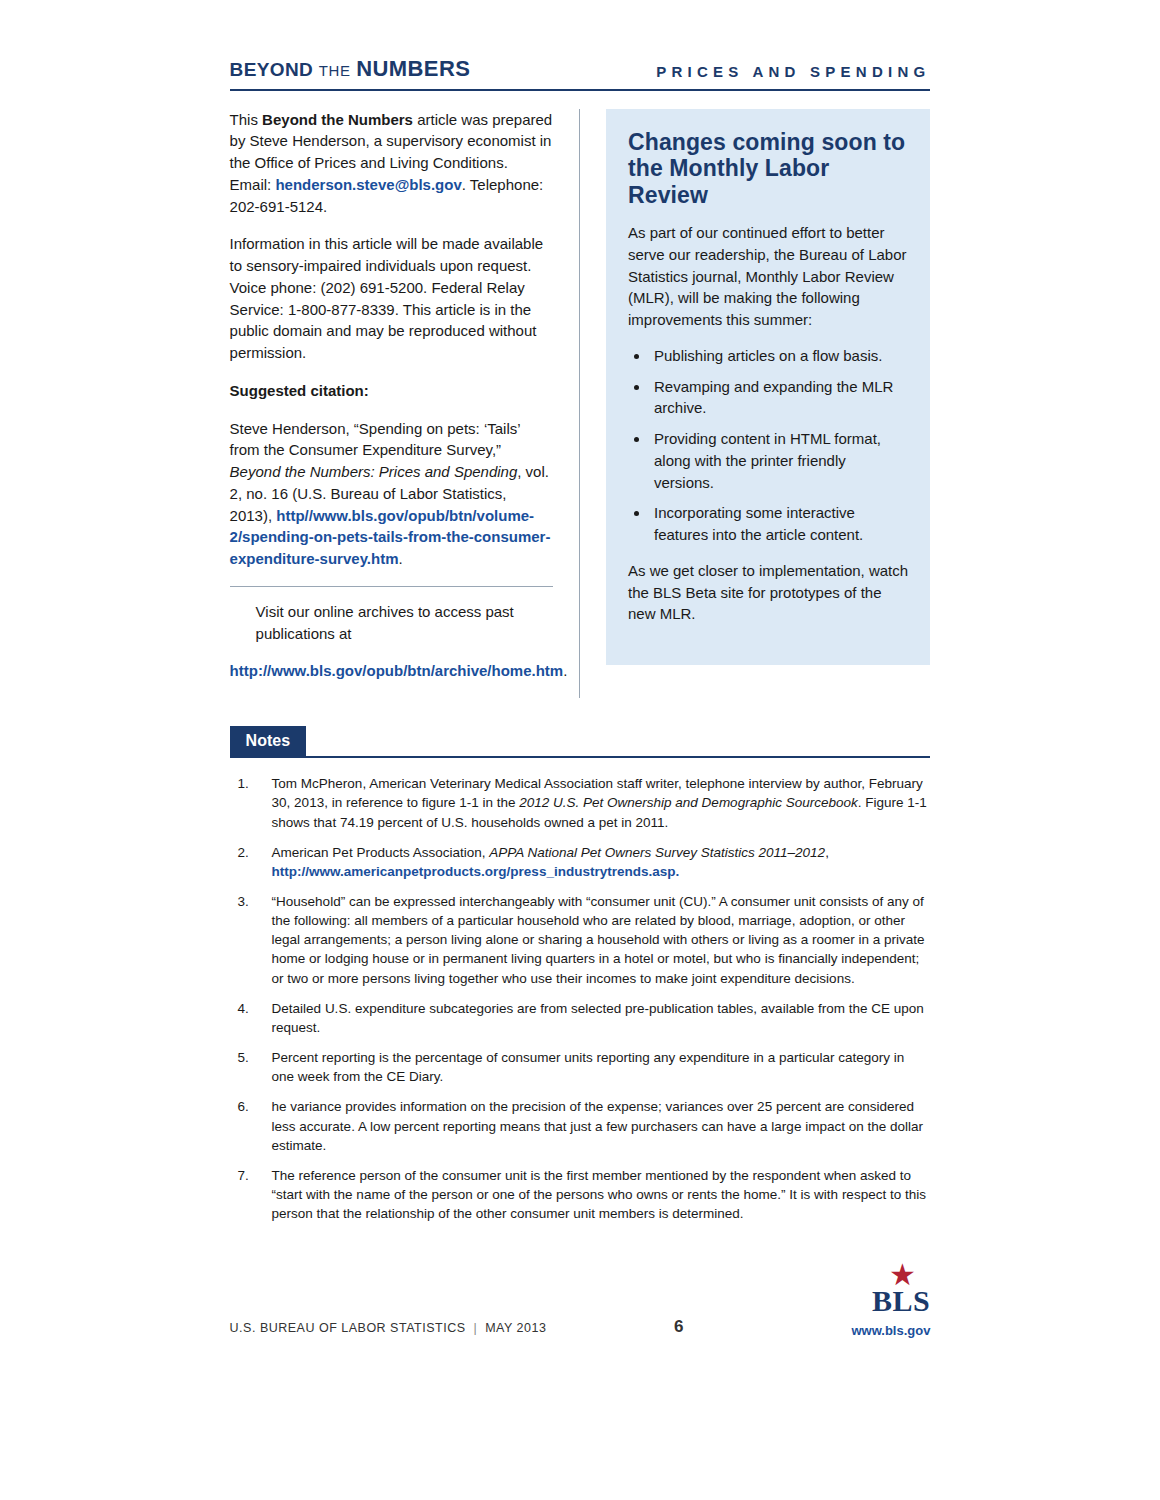Beyond the Numbers
Prices and Spending
This Beyond the Numbers article was prepared by Steve Henderson, a supervisory economist in the Office of Prices and Living Conditions. Email: henderson.steve@bls.gov. Telephone: 202-691-5124.
Information in this article will be made available to sensory-impaired individuals upon request. Voice phone: (202) 691-5200. Federal Relay Service: 1-800-877-8339. This article is in the public domain and may be reproduced without permission.
Suggested citation:
Steve Henderson, “Spending on pets: ‘Tails’ from the Consumer Expenditure Survey,” Beyond the Numbers: Prices and Spending, vol. 2, no. 16 (U.S. Bureau of Labor Statistics, 2013), http//www.bls.gov/opub/btn/volume-2/spending-on-pets-tails-from-the-consumer-expenditure-survey.htm.
Visit our online archives to access past publications at
http://www.bls.gov/opub/btn/archive/home.htm.
Changes coming soon to the Monthly Labor Review
As part of our continued effort to better serve our readership, the Bureau of Labor Statistics journal, Monthly Labor Review (MLR), will be making the following improvements this summer:
Publishing articles on a flow basis.
Revamping and expanding the MLR archive.
Providing content in HTML format, along with the printer friendly versions.
Incorporating some interactive features into the article content.
As we get closer to implementation, watch the BLS Beta site for prototypes of the new MLR.
Notes
Tom McPheron, American Veterinary Medical Association staff writer, telephone interview by author, February 30, 2013, in reference to figure 1-1 in the 2012 U.S. Pet Ownership and Demographic Sourcebook. Figure 1-1 shows that 74.19 percent of U.S. households owned a pet in 2011.
American Pet Products Association, APPA National Pet Owners Survey Statistics 2011–2012, http://www.americanpetproducts.org/press_industrytrends.asp.
“Household” can be expressed interchangeably with “consumer unit (CU).” A consumer unit consists of any of the following: all members of a particular household who are related by blood, marriage, adoption, or other legal arrangements; a person living alone or sharing a household with others or living as a roomer in a private home or lodging house or in permanent living quarters in a hotel or motel, but who is financially independent; or two or more persons living together who use their incomes to make joint expenditure decisions.
Detailed U.S. expenditure subcategories are from selected pre-publication tables, available from the CE upon request.
Percent reporting is the percentage of consumer units reporting any expenditure in a particular category in one week from the CE Diary.
he variance provides information on the precision of the expense; variances over 25 percent are considered less accurate. A low percent reporting means that just a few purchasers can have a large impact on the dollar estimate.
The reference person of the consumer unit is the first member mentioned by the respondent when asked to “start with the name of the person or one of the persons who owns or rents the home.” It is with respect to this person that the relationship of the other consumer unit members is determined.
U.S. Bureau of Labor Statistics | May 2013
6
★ BLS www.bls.gov